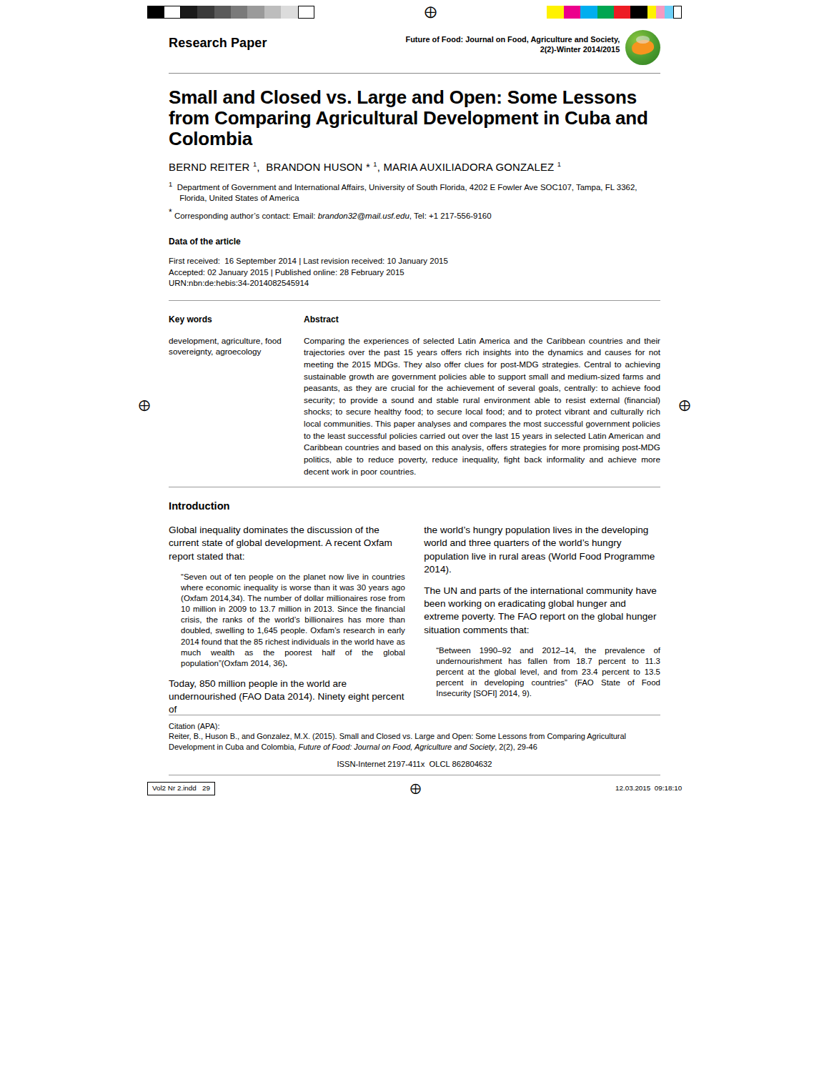⨁
⨁ ⨁
Research Paper
Future of Food: Journal on Food, Agriculture and Society,
2(2)-Winter 2014/2015
Small and Closed vs. Large and Open: Some Lessons from Comparing Agricultural Development in Cuba and Colombia
BERND REITER 1, BRANDON HUSON * 1, MARIA AUXILIADORA GONZALEZ 1
1 Department of Government and International Affairs, University of South Florida, 4202 E Fowler Ave SOC107, Tampa, FL 3362, Florida, United States of America
* Corresponding author’s contact: Email: brandon32@mail.usf.edu, Tel: +1 217-556-9160
Data of the article
First received: 16 September 2014 | Last revision received: 10 January 2015
Accepted: 02 January 2015 | Published online: 28 February 2015
URN:nbn:de:hebis:34-2014082545914
Key words
development, agriculture, food sovereignty, agroecology
Abstract
Comparing the experiences of selected Latin America and the Caribbean countries and their trajectories over the past 15 years offers rich insights into the dynamics and causes for not meeting the 2015 MDGs. They also offer clues for post-MDG strategies. Central to achieving sustainable growth are government policies able to support small and medium-sized farms and peasants, as they are crucial for the achievement of several goals, centrally: to achieve food security; to provide a sound and stable rural environment able to resist external (financial) shocks; to secure healthy food; to secure local food; and to protect vibrant and culturally rich local communities. This paper analyses and compares the most successful government policies to the least successful policies carried out over the last 15 years in selected Latin American and Caribbean countries and based on this analysis, offers strategies for more promising post-MDG politics, able to reduce poverty, reduce inequality, fight back informality and achieve more decent work in poor countries.
Introduction
Global inequality dominates the discussion of the current state of global development. A recent Oxfam report stated that:
“Seven out of ten people on the planet now live in countries where economic inequality is worse than it was 30 years ago (Oxfam 2014,34). The number of dollar millionaires rose from 10 million in 2009 to 13.7 million in 2013. Since the financial crisis, the ranks of the world’s billionaires has more than doubled, swelling to 1,645 people. Oxfam’s research in early 2014 found that the 85 richest individuals in the world have as much wealth as the poorest half of the global population”(Oxfam 2014, 36).
Today, 850 million people in the world are undernourished (FAO Data 2014). Ninety eight percent of
the world’s hungry population lives in the developing world and three quarters of the world’s hungry population live in rural areas (World Food Programme 2014).
The UN and parts of the international community have been working on eradicating global hunger and extreme poverty. The FAO report on the global hunger situation comments that:
“Between 1990–92 and 2012–14, the prevalence of undernourishment has fallen from 18.7 percent to 11.3 percent at the global level, and from 23.4 percent to 13.5 percent in developing countries” (FAO State of Food Insecurity [SOFI] 2014, 9).
Citation (APA):
Reiter, B., Huson B., and Gonzalez, M.X. (2015). Small and Closed vs. Large and Open: Some Lessons from Comparing Agricultural Development in Cuba and Colombia, Future of Food: Journal on Food, Agriculture and Society, 2(2), 29-46
ISSN-Internet 2197-411x OLCL 862804632
Vol2 Nr 2.indd 29
⨁
12.03.2015 09:18:10